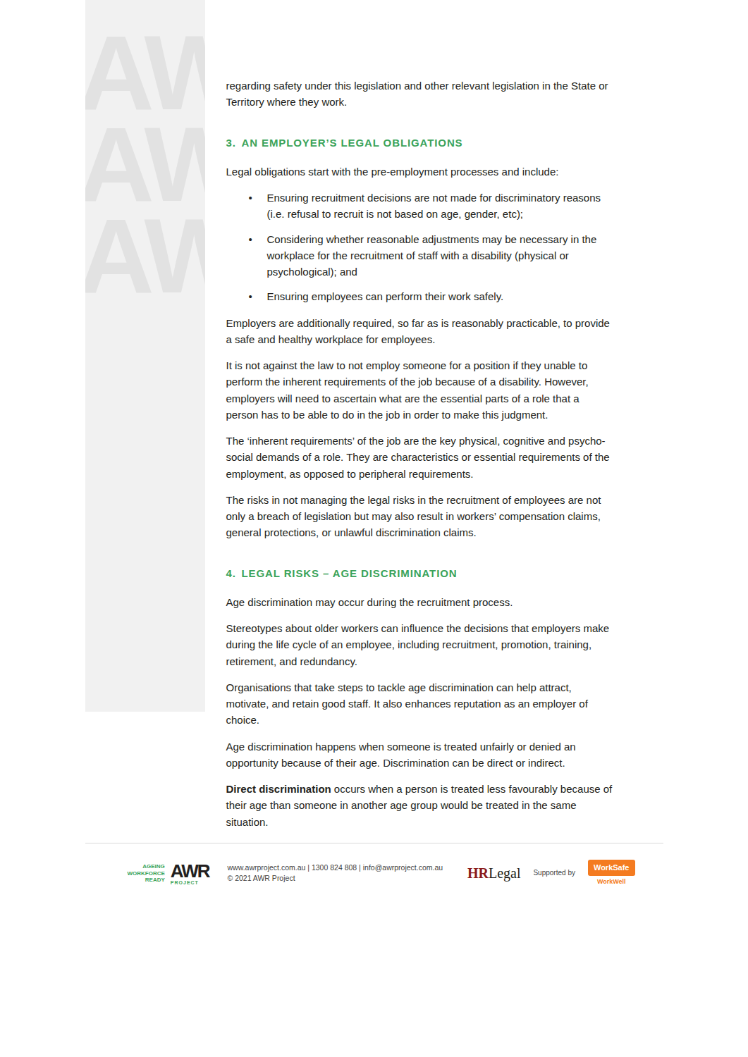AWR AWR AWR
regarding safety under this legislation and other relevant legislation in the State or Territory where they work.
3. AN EMPLOYER’S LEGAL OBLIGATIONS
Legal obligations start with the pre-employment processes and include:
Ensuring recruitment decisions are not made for discriminatory reasons (i.e. refusal to recruit is not based on age, gender, etc);
Considering whether reasonable adjustments may be necessary in the workplace for the recruitment of staff with a disability (physical or psychological); and
Ensuring employees can perform their work safely.
Employers are additionally required, so far as is reasonably practicable, to provide a safe and healthy workplace for employees.
It is not against the law to not employ someone for a position if they unable to perform the inherent requirements of the job because of a disability. However, employers will need to ascertain what are the essential parts of a role that a person has to be able to do in the job in order to make this judgment.
The ‘inherent requirements’ of the job are the key physical, cognitive and psycho-social demands of a role. They are characteristics or essential requirements of the employment, as opposed to peripheral requirements.
The risks in not managing the legal risks in the recruitment of employees are not only a breach of legislation but may also result in workers’ compensation claims, general protections, or unlawful discrimination claims.
4. LEGAL RISKS – AGE DISCRIMINATION
Age discrimination may occur during the recruitment process.
Stereotypes about older workers can influence the decisions that employers make during the life cycle of an employee, including recruitment, promotion, training, retirement, and redundancy.
Organisations that take steps to tackle age discrimination can help attract, motivate, and retain good staff. It also enhances reputation as an employer of choice.
Age discrimination happens when someone is treated unfairly or denied an opportunity because of their age. Discrimination can be direct or indirect.
Direct discrimination occurs when a person is treated less favourably because of their age than someone in another age group would be treated in the same situation.
Ageing
Workforce
Ready
AWRPROJECT
www.awrproject.com.au | 1300 824 808 | info@awrproject.com.au
© 2021 AWR Project
HRLegal
Supported by
WorkSafe WorkWell